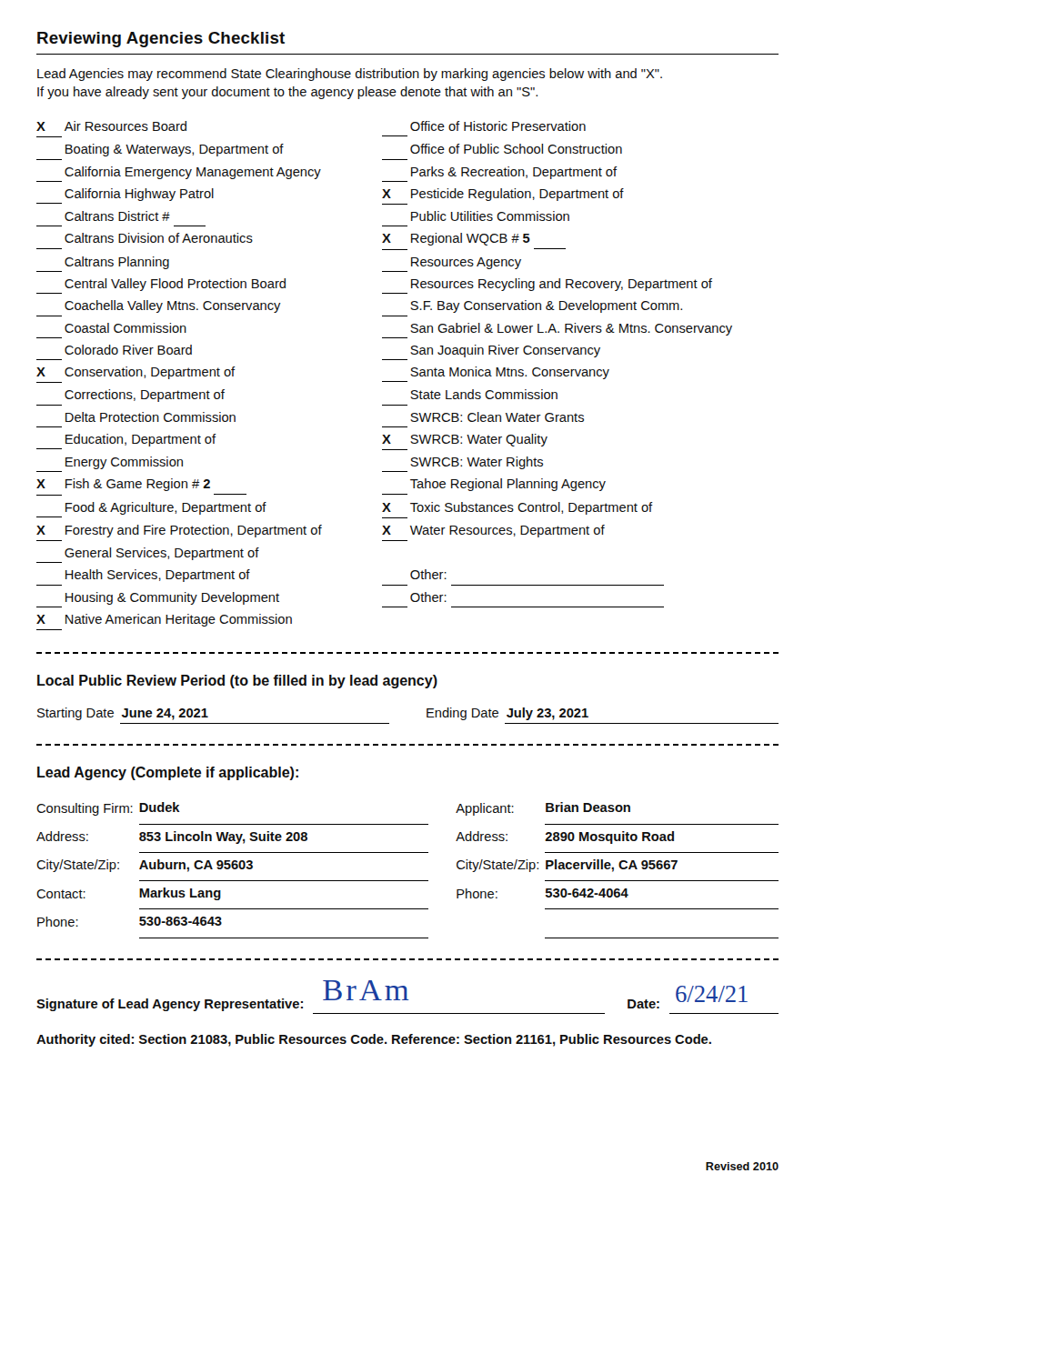Reviewing Agencies Checklist
Lead Agencies may recommend State Clearinghouse distribution by marking agencies below with and "X".
If you have already sent your document to the agency please denote that with an "S".
| X | Air Resources Board | | | Office of Historic Preservation |
| | Boating & Waterways, Department of | | | Office of Public School Construction |
| | California Emergency Management Agency | | | Parks & Recreation, Department of |
| | California Highway Patrol | | X | Pesticide Regulation, Department of |
| | Caltrans District # | | | Public Utilities Commission |
| | Caltrans Division of Aeronautics | | X | Regional WQCB # 5 |
| | Caltrans Planning | | | Resources Agency |
| | Central Valley Flood Protection Board | | | Resources Recycling and Recovery, Department of |
| | Coachella Valley Mtns. Conservancy | | | S.F. Bay Conservation & Development Comm. |
| | Coastal Commission | | | San Gabriel & Lower L.A. Rivers & Mtns. Conservancy |
| | Colorado River Board | | | San Joaquin River Conservancy |
| X | Conservation, Department of | | | Santa Monica Mtns. Conservancy |
| | Corrections, Department of | | | State Lands Commission |
| | Delta Protection Commission | | | SWRCB: Clean Water Grants |
| | Education, Department of | | X | SWRCB: Water Quality |
| | Energy Commission | | | SWRCB: Water Rights |
| X | Fish & Game Region # 2 | | | Tahoe Regional Planning Agency |
| | Food & Agriculture, Department of | | X | Toxic Substances Control, Department of |
| X | Forestry and Fire Protection, Department of | | X | Water Resources, Department of |
| | General Services, Department of | | | |
| | Health Services, Department of | | | Other: |
| | Housing & Community Development | | | Other: |
| X | Native American Heritage Commission | | | |
Local Public Review Period (to be filled in by lead agency)
Starting Date June 24, 2021
Ending Date July 23, 2021
Lead Agency (Complete if applicable):
| Consulting Firm: | Dudek | | Applicant: | Brian Deason |
| Address: | 853 Lincoln Way, Suite 208 | | Address: | 2890 Mosquito Road |
| City/State/Zip: | Auburn, CA 95603 | | City/State/Zip: | Placerville, CA 95667 |
| Contact: | Markus Lang | | Phone: | 530-642-4064 |
| Phone: | 530-863-4643 | | | |
Signature of Lead Agency Representative: B r A m Date: 6/24/21
Authority cited: Section 21083, Public Resources Code. Reference: Section 21161, Public Resources Code.
Revised 2010